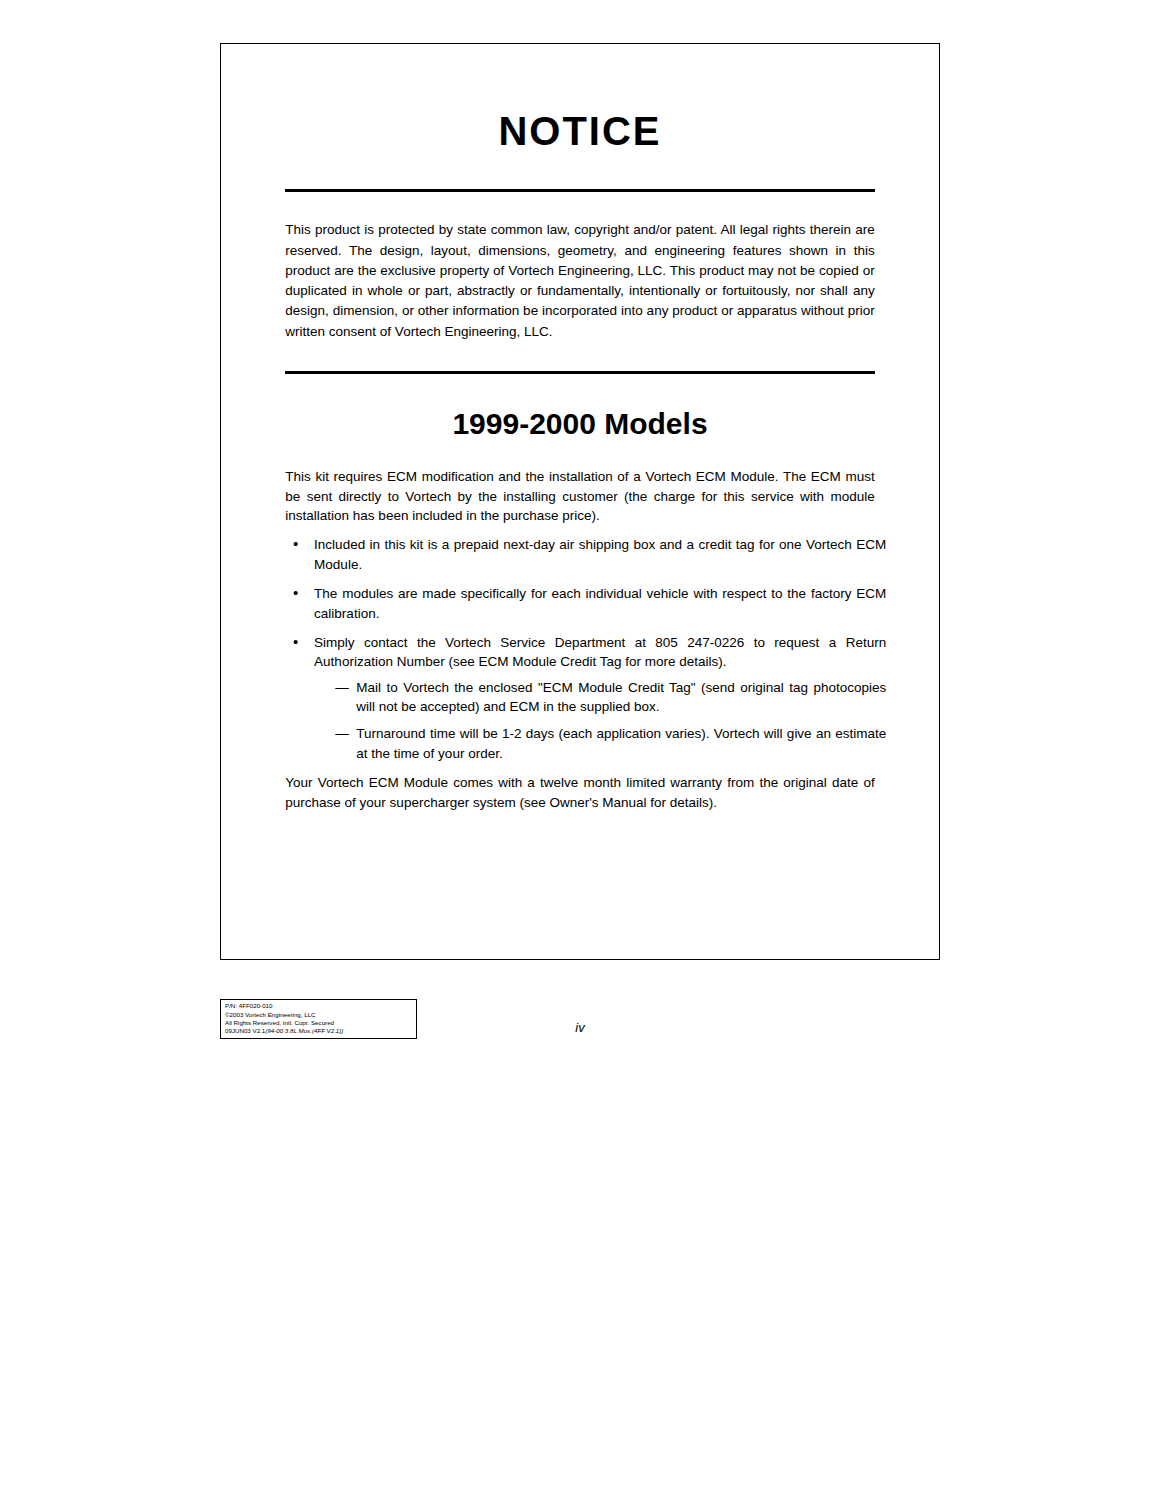NOTICE
This product is protected by state common law, copyright and/or patent. All legal rights therein are reserved. The design, layout, dimensions, geometry, and engineering features shown in this product are the exclusive property of Vortech Engineering, LLC. This product may not be copied or duplicated in whole or part, abstractly or fundamentally, intentionally or fortuitously, nor shall any design, dimension, or other information be incorporated into any product or apparatus without prior written consent of Vortech Engineering, LLC.
1999-2000 Models
This kit requires ECM modification and the installation of a Vortech ECM Module. The ECM must be sent directly to Vortech by the installing customer (the charge for this service with module installation has been included in the purchase price).
Included in this kit is a prepaid next-day air shipping box and a credit tag for one Vortech ECM Module.
The modules are made specifically for each individual vehicle with respect to the factory ECM calibration.
Simply contact the Vortech Service Department at 805 247-0226 to request a Return Authorization Number (see ECM Module Credit Tag for more details).
Mail to Vortech the enclosed "ECM Module Credit Tag" (send original tag photocopies will not be accepted) and ECM in the supplied box.
Turnaround time will be 1-2 days (each application varies). Vortech will give an estimate at the time of your order.
Your Vortech ECM Module comes with a twelve month limited warranty from the original date of purchase of your supercharger system (see Owner's Manual for details).
P/N: 4FF020-010
©2003 Vortech Engineering, LLC
All Rights Reserved, Intl. Copr. Secured
09JUN03 V2.1(94-00 3.8L Mus.(4FF V2.1))
iv